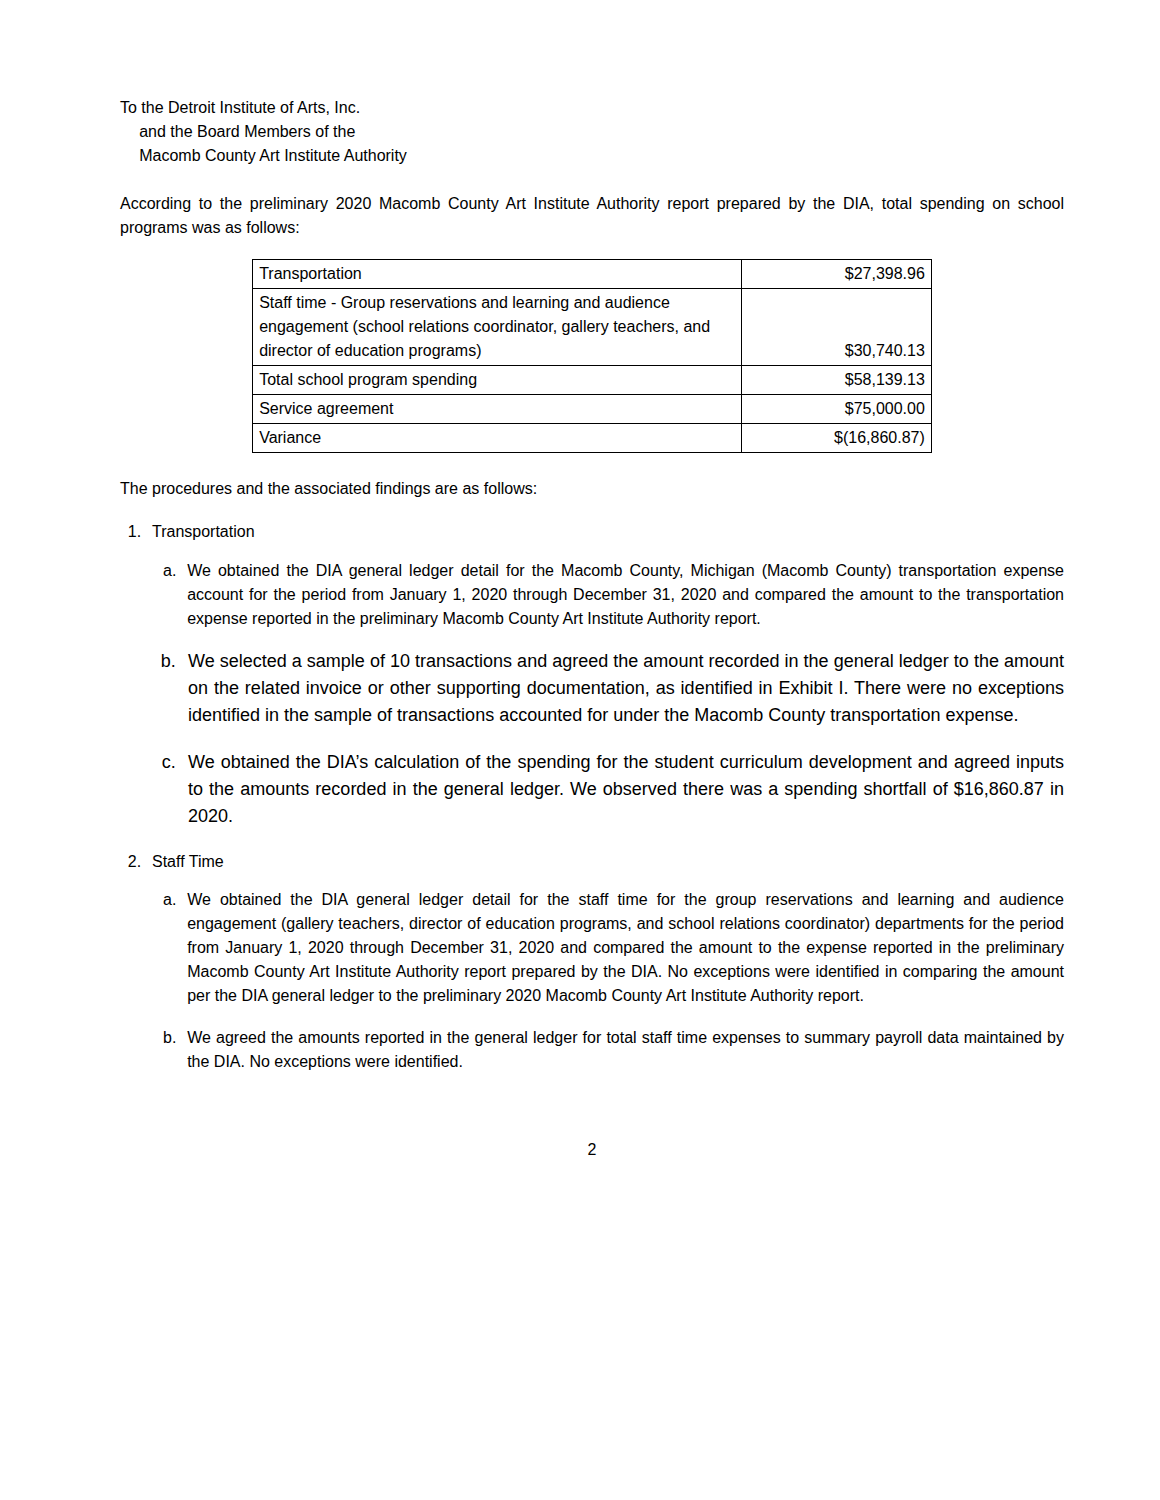To the Detroit Institute of Arts, Inc.
and the Board Members of the
Macomb County Art Institute Authority
According to the preliminary 2020 Macomb County Art Institute Authority report prepared by the DIA, total spending on school programs was as follows:
| Transportation | $27,398.96 |
| Staff time - Group reservations and learning and audience engagement (school relations coordinator, gallery teachers, and director of education programs) | $30,740.13 |
| Total school program spending | $58,139.13 |
| Service agreement | $75,000.00 |
| Variance | $(16,860.87) |
The procedures and the associated findings are as follows:
Transportation
We obtained the DIA general ledger detail for the Macomb County, Michigan (Macomb County) transportation expense account for the period from January 1, 2020 through December 31, 2020 and compared the amount to the transportation expense reported in the preliminary Macomb County Art Institute Authority report.
We selected a sample of 10 transactions and agreed the amount recorded in the general ledger to the amount on the related invoice or other supporting documentation, as identified in Exhibit I. There were no exceptions identified in the sample of transactions accounted for under the Macomb County transportation expense.
We obtained the DIA’s calculation of the spending for the student curriculum development and agreed inputs to the amounts recorded in the general ledger. We observed there was a spending shortfall of $16,860.87 in 2020.
Staff Time
We obtained the DIA general ledger detail for the staff time for the group reservations and learning and audience engagement (gallery teachers, director of education programs, and school relations coordinator) departments for the period from January 1, 2020 through December 31, 2020 and compared the amount to the expense reported in the preliminary Macomb County Art Institute Authority report prepared by the DIA. No exceptions were identified in comparing the amount per the DIA general ledger to the preliminary 2020 Macomb County Art Institute Authority report.
We agreed the amounts reported in the general ledger for total staff time expenses to summary payroll data maintained by the DIA. No exceptions were identified.
2